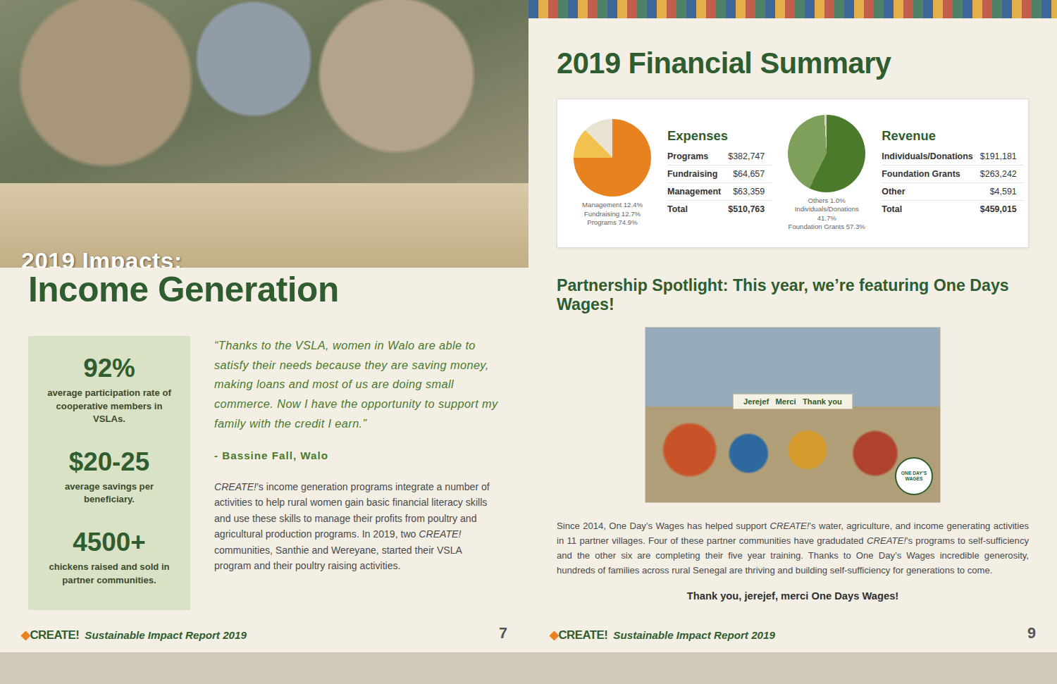2019 Impacts:
Income Generation
92% average participation rate of cooperative members in VSLAs.
$20-25 average savings per beneficiary.
4500+ chickens raised and sold in partner communities.
“Thanks to the VSLA, women in Walo are able to satisfy their needs because they are saving money, making loans and most of us are doing small commerce. Now I have the opportunity to support my family with the credit I earn.”
- Bassine Fall, Walo
CREATE!’s income generation programs integrate a number of activities to help rural women gain basic financial literacy skills and use these skills to manage their profits from poultry and agricultural production programs. In 2019, two CREATE! communities, Santhie and Wereyane, started their VSLA program and their poultry raising activities.
◆CREATE! Sustainable Impact Report 2019
7
2019 Financial Summary
Management 12.4%
Fundraising 12.7%
Programs 74.9%
Expenses
| Programs | $382,747 |
| Fundraising | $64,657 |
| Management | $63,359 |
| Total | $510,763 |
Others 1.0%
Individuals/Donations 41.7%
Foundation Grants 57.3%
Revenue
| Individuals/Donations | $191,181 |
| Foundation Grants | $263,242 |
| Other | $4,591 |
| Total | $459,015 |
Partnership Spotlight: This year, we’re featuring One Days Wages!
Jerejef Merci Thank you
ONE DAY’S WAGES
Since 2014, One Day’s Wages has helped support CREATE!’s water, agriculture, and income generating activities in 11 partner villages. Four of these partner communities have gradudated CREATE!’s programs to self-sufficiency and the other six are completing their five year training. Thanks to One Day’s Wages incredible generosity, hundreds of families across rural Senegal are thriving and building self-sufficiency for generations to come.
Thank you, jerejef, merci One Days Wages!
◆CREATE! Sustainable Impact Report 2019
9